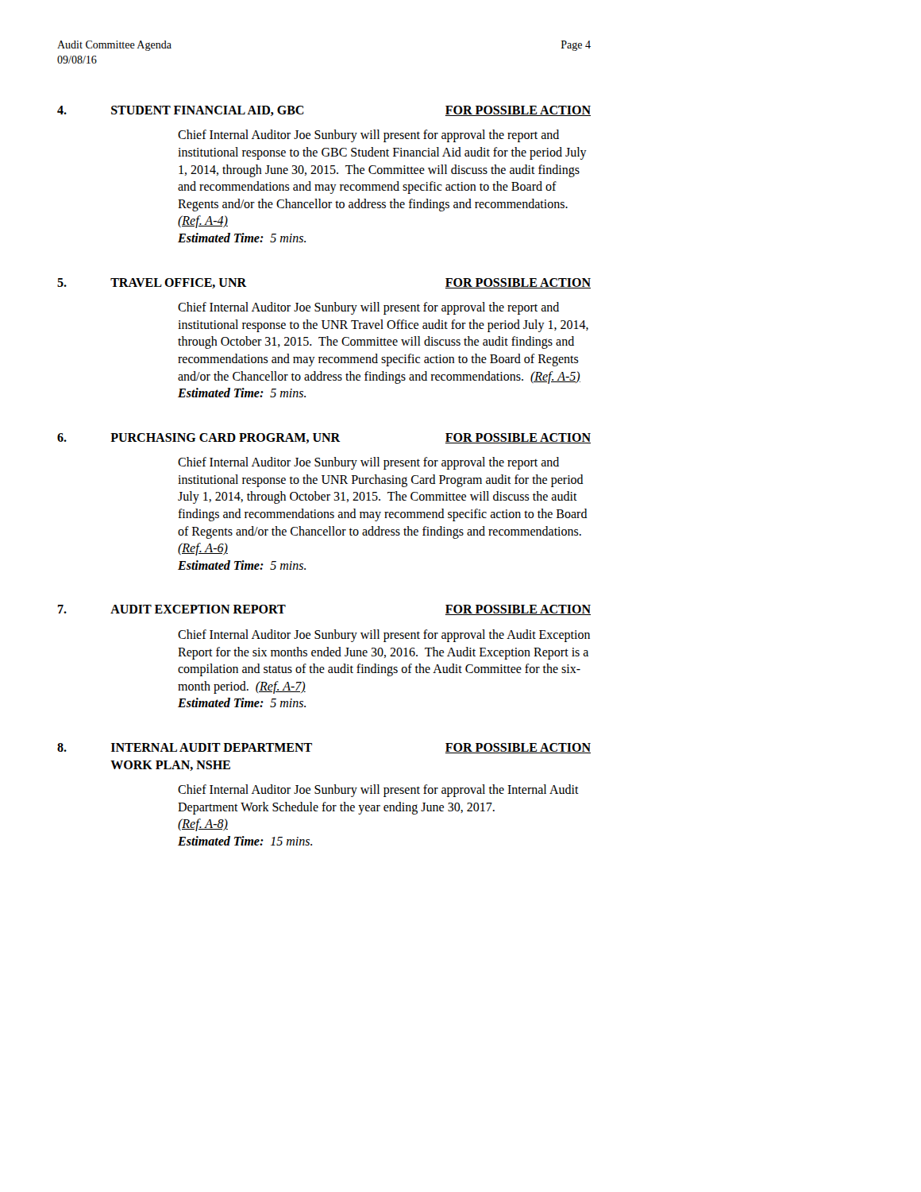Audit Committee Agenda
09/08/16
Page 4
4. Student Financial Aid, GBC For Possible Action
Chief Internal Auditor Joe Sunbury will present for approval the report and institutional response to the GBC Student Financial Aid audit for the period July 1, 2014, through June 30, 2015. The Committee will discuss the audit findings and recommendations and may recommend specific action to the Board of Regents and/or the Chancellor to address the findings and recommendations. (Ref. A-4)
Estimated Time: 5 mins.
5. Travel Office, UNR For Possible Action
Chief Internal Auditor Joe Sunbury will present for approval the report and institutional response to the UNR Travel Office audit for the period July 1, 2014, through October 31, 2015. The Committee will discuss the audit findings and recommendations and may recommend specific action to the Board of Regents and/or the Chancellor to address the findings and recommendations. (Ref. A-5)
Estimated Time: 5 mins.
6. Purchasing Card Program, UNR For Possible Action
Chief Internal Auditor Joe Sunbury will present for approval the report and institutional response to the UNR Purchasing Card Program audit for the period July 1, 2014, through October 31, 2015. The Committee will discuss the audit findings and recommendations and may recommend specific action to the Board of Regents and/or the Chancellor to address the findings and recommendations. (Ref. A-6)
Estimated Time: 5 mins.
7. Audit Exception Report For Possible Action
Chief Internal Auditor Joe Sunbury will present for approval the Audit Exception Report for the six months ended June 30, 2016. The Audit Exception Report is a compilation and status of the audit findings of the Audit Committee for the six-month period. (Ref. A-7)
Estimated Time: 5 mins.
8. Internal Audit Department Work Plan, NSHE For Possible Action
Chief Internal Auditor Joe Sunbury will present for approval the Internal Audit Department Work Schedule for the year ending June 30, 2017.
(Ref. A-8)
Estimated Time: 15 mins.